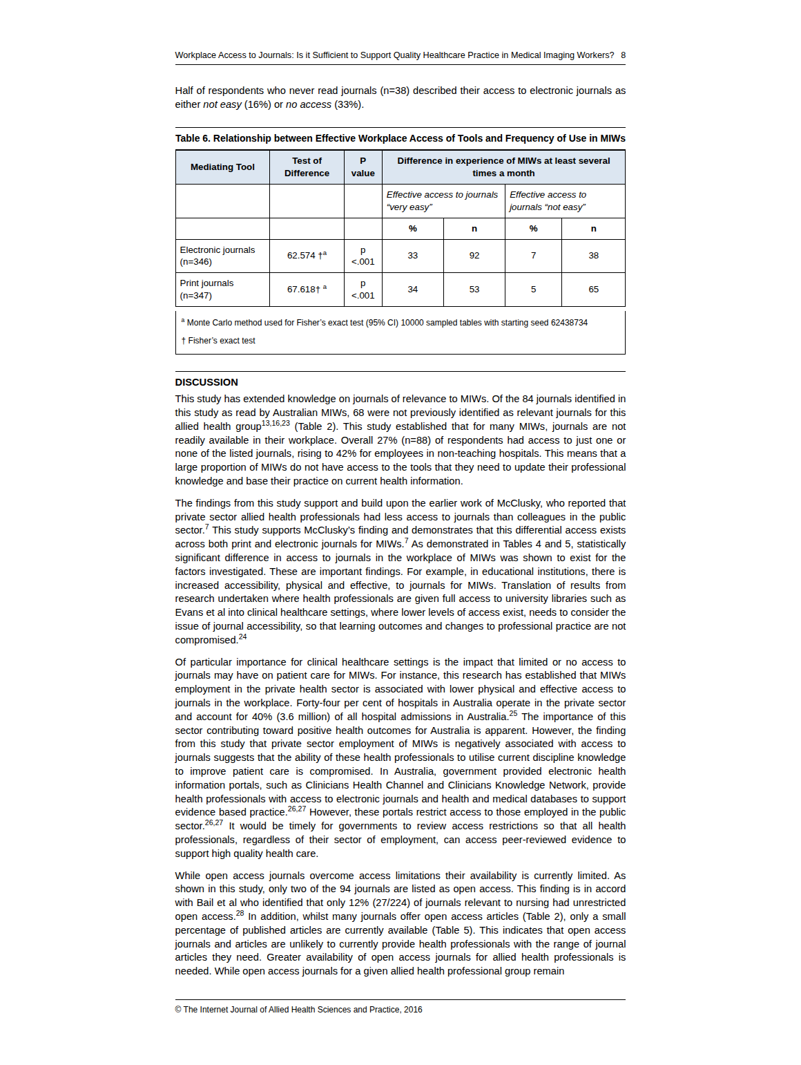Workplace Access to Journals: Is it Sufficient to Support Quality Healthcare Practice in Medical Imaging Workers? 8
Half of respondents who never read journals (n=38) described their access to electronic journals as either not easy (16%) or no access (33%).
Table 6. Relationship between Effective Workplace Access of Tools and Frequency of Use in MIWs
| Mediating Tool | Test of Difference | P value | Difference in experience of MIWs at least several times a month |
| --- | --- | --- | --- |
| | | | Effective access to journals “very easy” | Effective access to journals “not easy” |
| | | | % | n | % | n |
| Electronic journals (n=346) | 62.574 † a | p <.001 | 33 | 92 | 7 | 38 |
| Print journals (n=347) | 67.618† a | p <.001 | 34 | 53 | 5 | 65 |
a Monte Carlo method used for Fisher’s exact test (95% CI) 10000 sampled tables with starting seed 62438734
† Fisher’s exact test
Discussion
This study has extended knowledge on journals of relevance to MIWs. Of the 84 journals identified in this study as read by Australian MIWs, 68 were not previously identified as relevant journals for this allied health group13,16,23 (Table 2). This study established that for many MIWs, journals are not readily available in their workplace. Overall 27% (n=88) of respondents had access to just one or none of the listed journals, rising to 42% for employees in non-teaching hospitals. This means that a large proportion of MIWs do not have access to the tools that they need to update their professional knowledge and base their practice on current health information.
The findings from this study support and build upon the earlier work of McClusky, who reported that private sector allied health professionals had less access to journals than colleagues in the public sector.7 This study supports McClusky’s finding and demonstrates that this differential access exists across both print and electronic journals for MIWs.7 As demonstrated in Tables 4 and 5, statistically significant difference in access to journals in the workplace of MIWs was shown to exist for the factors investigated. These are important findings. For example, in educational institutions, there is increased accessibility, physical and effective, to journals for MIWs. Translation of results from research undertaken where health professionals are given full access to university libraries such as Evans et al into clinical healthcare settings, where lower levels of access exist, needs to consider the issue of journal accessibility, so that learning outcomes and changes to professional practice are not compromised.24
Of particular importance for clinical healthcare settings is the impact that limited or no access to journals may have on patient care for MIWs. For instance, this research has established that MIWs employment in the private health sector is associated with lower physical and effective access to journals in the workplace. Forty-four per cent of hospitals in Australia operate in the private sector and account for 40% (3.6 million) of all hospital admissions in Australia.25 The importance of this sector contributing toward positive health outcomes for Australia is apparent. However, the finding from this study that private sector employment of MIWs is negatively associated with access to journals suggests that the ability of these health professionals to utilise current discipline knowledge to improve patient care is compromised. In Australia, government provided electronic health information portals, such as Clinicians Health Channel and Clinicians Knowledge Network, provide health professionals with access to electronic journals and health and medical databases to support evidence based practice.26,27 However, these portals restrict access to those employed in the public sector.26,27 It would be timely for governments to review access restrictions so that all health professionals, regardless of their sector of employment, can access peer-reviewed evidence to support high quality health care.
While open access journals overcome access limitations their availability is currently limited. As shown in this study, only two of the 94 journals are listed as open access. This finding is in accord with Bail et al who identified that only 12% (27/224) of journals relevant to nursing had unrestricted open access.28 In addition, whilst many journals offer open access articles (Table 2), only a small percentage of published articles are currently available (Table 5). This indicates that open access journals and articles are unlikely to currently provide health professionals with the range of journal articles they need. Greater availability of open access journals for allied health professionals is needed. While open access journals for a given allied health professional group remain
© The Internet Journal of Allied Health Sciences and Practice, 2016